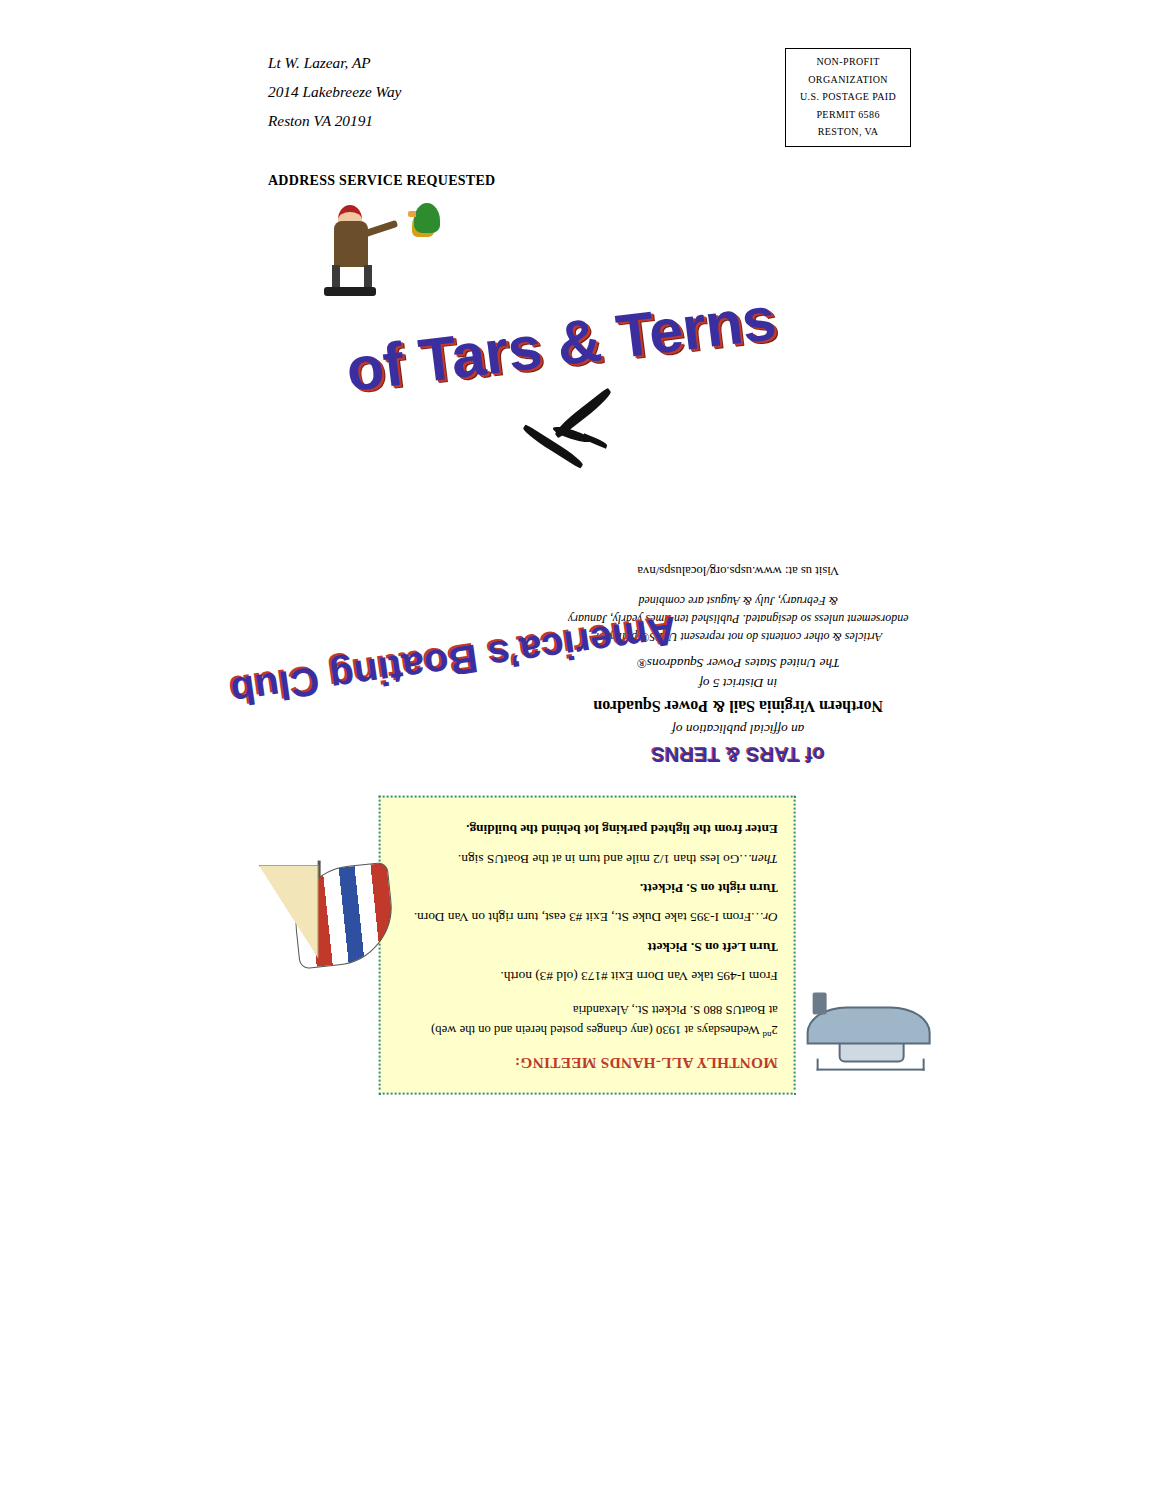Lt W. Lazear, AP
2014 Lakebreeze Way
Reston VA 20191
NON-PROFIT
ORGANIZATION
U.S. POSTAGE PAID
PERMIT 6586
RESTON, VA
ADDRESS SERVICE REQUESTED
of Tars & Terns
MONTHLY ALL-HANDS MEETING:
2nd Wednesdays at 1930 (any changes posted herein and on the web)
at BoatUS 880 S. Pickett St., Alexandria
From I-495 take Van Dorn Exit #173 (old #3) north.
Turn Left on S. Pickett
Or…From I-395 take Duke St., Exit #3 east, turn right on Van Dorn.
Turn right on S. Pickett.
Then…Go less than 1/2 mile and turn in at the BoatUS sign.
Enter from the lighted parking lot behind the building.
of TARS & TERNS
an official publication of
Northern Virginia Sail & Power Squadron
in District 5 of
The United States Power Squadrons®
Articles & other contents do not represent USPS® policy or endorsement unless so designated. Published ten times yearly, January & February, July & August are combined
Visit us at: www.usps.org/localusps/nva
America’s Boating Club